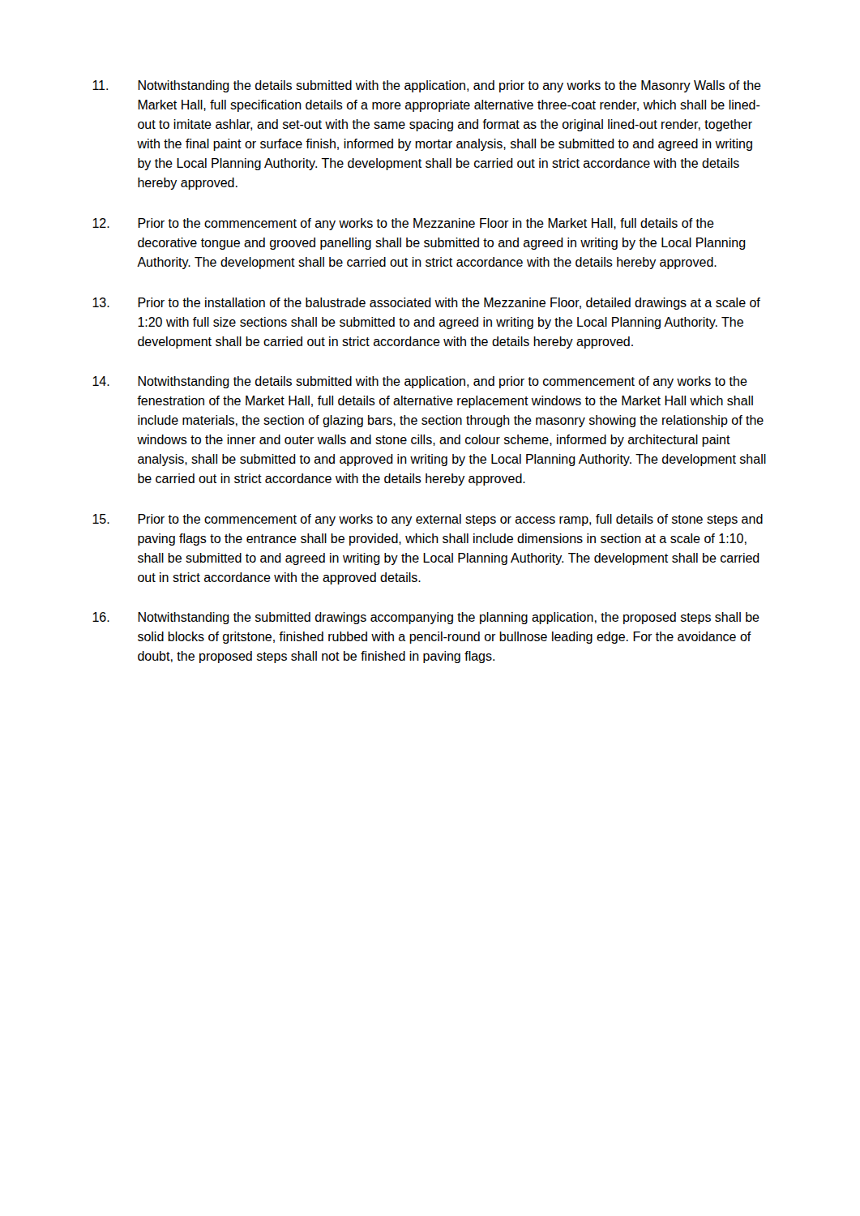11. Notwithstanding the details submitted with the application, and prior to any works to the Masonry Walls of the Market Hall, full specification details of a more appropriate alternative three-coat render, which shall be lined-out to imitate ashlar, and set-out with the same spacing and format as the original lined-out render, together with the final paint or surface finish, informed by mortar analysis, shall be submitted to and agreed in writing by the Local Planning Authority. The development shall be carried out in strict accordance with the details hereby approved.
12. Prior to the commencement of any works to the Mezzanine Floor in the Market Hall, full details of the decorative tongue and grooved panelling shall be submitted to and agreed in writing by the Local Planning Authority. The development shall be carried out in strict accordance with the details hereby approved.
13. Prior to the installation of the balustrade associated with the Mezzanine Floor, detailed drawings at a scale of 1:20 with full size sections shall be submitted to and agreed in writing by the Local Planning Authority. The development shall be carried out in strict accordance with the details hereby approved.
14. Notwithstanding the details submitted with the application, and prior to commencement of any works to the fenestration of the Market Hall, full details of alternative replacement windows to the Market Hall which shall include materials, the section of glazing bars, the section through the masonry showing the relationship of the windows to the inner and outer walls and stone cills, and colour scheme, informed by architectural paint analysis, shall be submitted to and approved in writing by the Local Planning Authority. The development shall be carried out in strict accordance with the details hereby approved.
15. Prior to the commencement of any works to any external steps or access ramp, full details of stone steps and paving flags to the entrance shall be provided, which shall include dimensions in section at a scale of 1:10, shall be submitted to and agreed in writing by the Local Planning Authority. The development shall be carried out in strict accordance with the approved details.
16. Notwithstanding the submitted drawings accompanying the planning application, the proposed steps shall be solid blocks of gritstone, finished rubbed with a pencil-round or bullnose leading edge. For the avoidance of doubt, the proposed steps shall not be finished in paving flags.